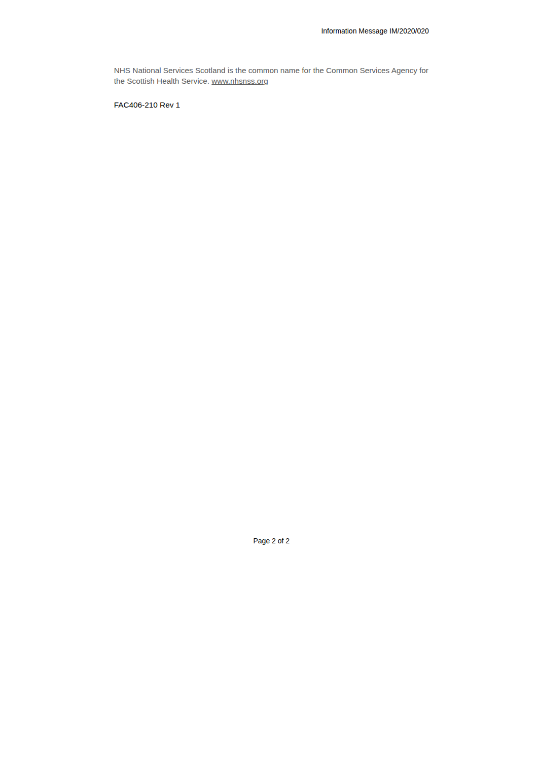Information Message IM/2020/020
NHS National Services Scotland is the common name for the Common Services Agency for the Scottish Health Service. www.nhsnss.org
FAC406-210 Rev 1
Page 2 of 2